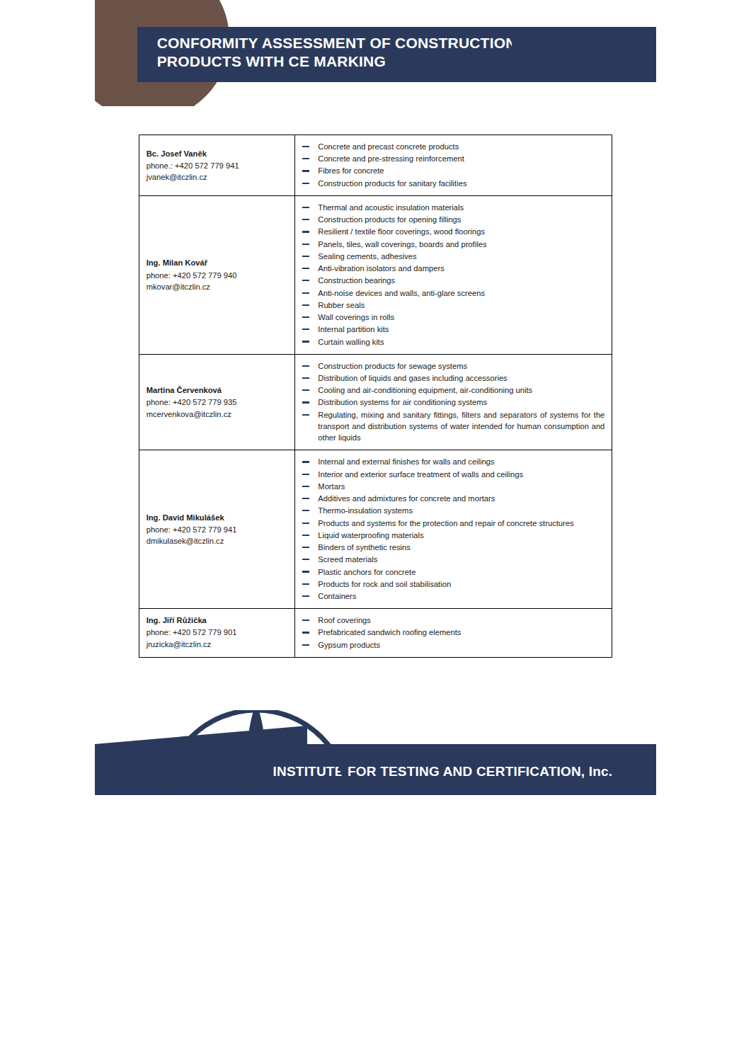CONFORMITY ASSESSMENT OF CONSTRUCTION
PRODUCTS WITH CE MARKING
ITC ®
| Bc. Josef Vaněk phone.: +420 572 779 941 jvanek@itczlin.cz | Concrete and precast concrete products Concrete and pre-stressing reinforcement Fibres for concrete Construction products for sanitary facilities |
| Ing. Milan Kovář phone: +420 572 779 940 mkovar@itczlin.cz | Thermal and acoustic insulation materials Construction products for opening fillings Resilient / textile floor coverings, wood floorings Panels, tiles, wall coverings, boards and profiles Sealing cements, adhesives Anti-vibration isolators and dampers Construction bearings Anti-noise devices and walls, anti-glare screens Rubber seals Wall coverings in rolls Internal partition kits Curtain walling kits |
| Martina Červenková phone: +420 572 779 935 mcervenkova@itczlin.cz | Construction products for sewage systems Distribution of liquids and gases including accessories Cooling and air-conditioning equipment, air-conditioning units Distribution systems for air conditioning systems Regulating, mixing and sanitary fittings, filters and separators of systems for the transport and distribution systems of water intended for human consumption and other liquids |
| Ing. David Mikulášek phone: +420 572 779 941 dmikulasek@itczlin.cz | Internal and external finishes for walls and ceilings Interior and exterior surface treatment of walls and ceilings Mortars Additives and admixtures for concrete and mortars Thermo-insulation systems Products and systems for the protection and repair of concrete structures Liquid waterproofing materials Binders of synthetic resins Screed materials Plastic anchors for concrete Products for rock and soil stabilisation Containers |
| Ing. Jiří Růžička phone: +420 572 779 901 jruzicka@itczlin.cz | Roof coverings Prefabricated sandwich roofing elements Gypsum products |
11
INSTITUTE FOR TESTING AND CERTIFICATION, Inc.